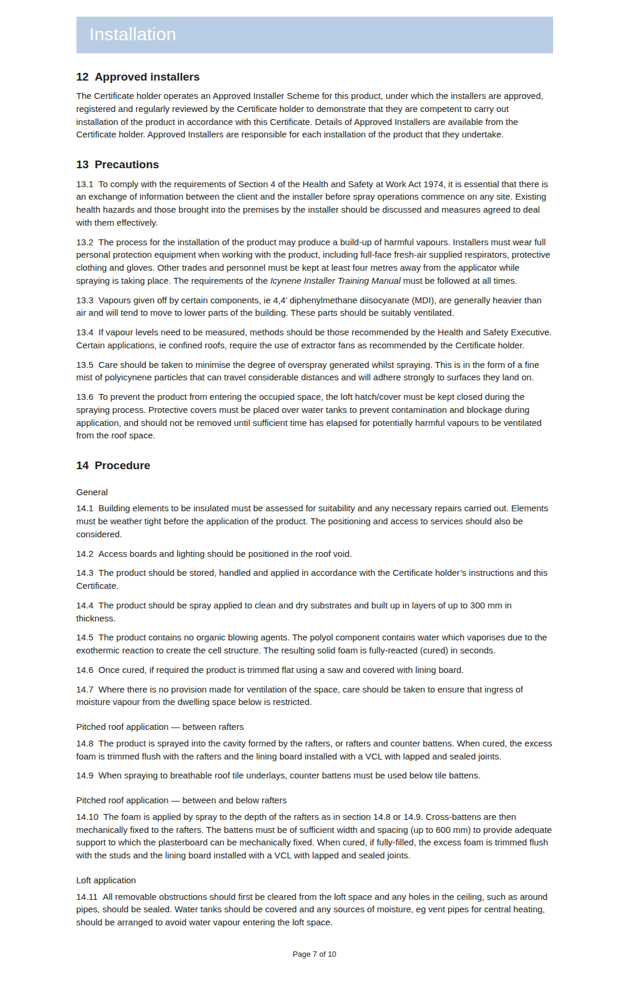Installation
12 Approved installers
The Certificate holder operates an Approved Installer Scheme for this product, under which the installers are approved, registered and regularly reviewed by the Certificate holder to demonstrate that they are competent to carry out installation of the product in accordance with this Certificate. Details of Approved Installers are available from the Certificate holder. Approved Installers are responsible for each installation of the product that they undertake.
13 Precautions
13.1 To comply with the requirements of Section 4 of the Health and Safety at Work Act 1974, it is essential that there is an exchange of information between the client and the installer before spray operations commence on any site. Existing health hazards and those brought into the premises by the installer should be discussed and measures agreed to deal with them effectively.
13.2 The process for the installation of the product may produce a build-up of harmful vapours. Installers must wear full personal protection equipment when working with the product, including full-face fresh-air supplied respirators, protective clothing and gloves. Other trades and personnel must be kept at least four metres away from the applicator while spraying is taking place. The requirements of the Icynene Installer Training Manual must be followed at all times.
13.3 Vapours given off by certain components, ie 4,4’ diphenylmethane diisocyanate (MDI), are generally heavier than air and will tend to move to lower parts of the building. These parts should be suitably ventilated.
13.4 If vapour levels need to be measured, methods should be those recommended by the Health and Safety Executive. Certain applications, ie confined roofs, require the use of extractor fans as recommended by the Certificate holder.
13.5 Care should be taken to minimise the degree of overspray generated whilst spraying. This is in the form of a fine mist of polyicynene particles that can travel considerable distances and will adhere strongly to surfaces they land on.
13.6 To prevent the product from entering the occupied space, the loft hatch/cover must be kept closed during the spraying process. Protective covers must be placed over water tanks to prevent contamination and blockage during application, and should not be removed until sufficient time has elapsed for potentially harmful vapours to be ventilated from the roof space.
14 Procedure
General
14.1 Building elements to be insulated must be assessed for suitability and any necessary repairs carried out. Elements must be weather tight before the application of the product. The positioning and access to services should also be considered.
14.2 Access boards and lighting should be positioned in the roof void.
14.3 The product should be stored, handled and applied in accordance with the Certificate holder’s instructions and this Certificate.
14.4 The product should be spray applied to clean and dry substrates and built up in layers of up to 300 mm in thickness.
14.5 The product contains no organic blowing agents. The polyol component contains water which vaporises due to the exothermic reaction to create the cell structure. The resulting solid foam is fully-reacted (cured) in seconds.
14.6 Once cured, if required the product is trimmed flat using a saw and covered with lining board.
14.7 Where there is no provision made for ventilation of the space, care should be taken to ensure that ingress of moisture vapour from the dwelling space below is restricted.
Pitched roof application — between rafters
14.8 The product is sprayed into the cavity formed by the rafters, or rafters and counter battens. When cured, the excess foam is trimmed flush with the rafters and the lining board installed with a VCL with lapped and sealed joints.
14.9 When spraying to breathable roof tile underlays, counter battens must be used below tile battens.
Pitched roof application — between and below rafters
14.10 The foam is applied by spray to the depth of the rafters as in section 14.8 or 14.9. Cross-battens are then mechanically fixed to the rafters. The battens must be of sufficient width and spacing (up to 600 mm) to provide adequate support to which the plasterboard can be mechanically fixed. When cured, if fully-filled, the excess foam is trimmed flush with the studs and the lining board installed with a VCL with lapped and sealed joints.
Loft application
14.11 All removable obstructions should first be cleared from the loft space and any holes in the ceiling, such as around pipes, should be sealed. Water tanks should be covered and any sources of moisture, eg vent pipes for central heating, should be arranged to avoid water vapour entering the loft space.
Page 7 of 10